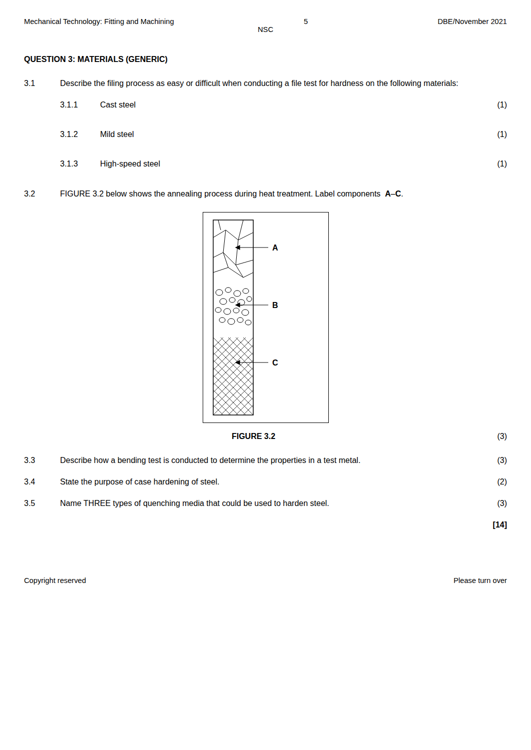Mechanical Technology: Fitting and Machining
5
DBE/November 2021
NSC
QUESTION 3: MATERIALS (GENERIC)
3.1
Describe the filing process as easy or difficult when conducting a file test for hardness on the following materials:
3.1.1
Cast steel
(1)
3.1.2
Mild steel
(1)
3.1.3
High-speed steel
(1)
3.2
FIGURE 3.2 below shows the annealing process during heat treatment. Label components A–C.
A B C
FIGURE 3.2
(3)
3.3
Describe how a bending test is conducted to determine the properties in a test metal.
(3)
3.4
State the purpose of case hardening of steel.
(2)
3.5
Name THREE types of quenching media that could be used to harden steel.
(3)
[14]
Copyright reserved
Please turn over